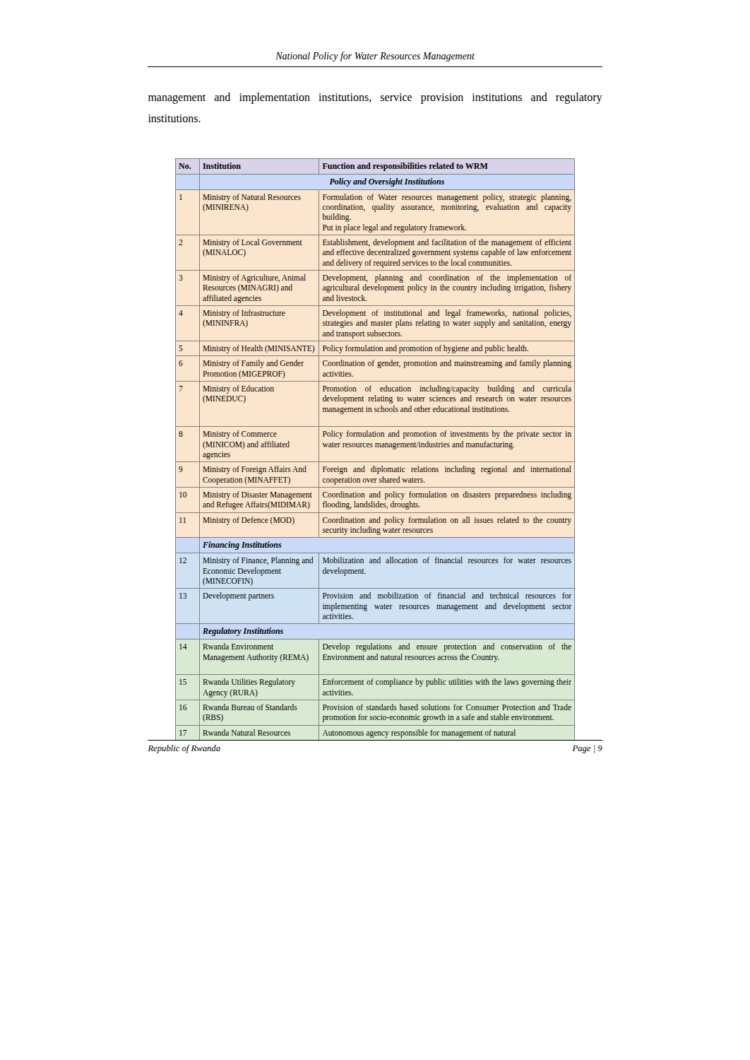National Policy for Water Resources Management
management and implementation institutions, service provision institutions and regulatory institutions.
| No. | Institution | Function and responsibilities related to WRM |
| --- | --- | --- |
| | Policy and Oversight Institutions |
| 1 | Ministry of Natural Resources (MINIRENA) | Formulation of Water resources management policy, strategic planning, coordination, quality assurance, monitoring, evaluation and capacity building. Put in place legal and regulatory framework. |
| 2 | Ministry of Local Government (MINALOC) | Establishment, development and facilitation of the management of efficient and effective decentralized government systems capable of law enforcement and delivery of required services to the local communities. |
| 3 | Ministry of Agriculture, Animal Resources (MINAGRI) and affiliated agencies | Development, planning and coordination of the implementation of agricultural development policy in the country including irrigation, fishery and livestock. |
| 4 | Ministry of Infrastructure (MININFRA) | Development of institutional and legal frameworks, national policies, strategies and master plans relating to water supply and sanitation, energy and transport subsectors. |
| 5 | Ministry of Health (MINISANTE) | Policy formulation and promotion of hygiene and public health. |
| 6 | Ministry of Family and Gender Promotion (MIGEPROF) | Coordination of gender, promotion and mainstreaming and family planning activities. |
| 7 | Ministry of Education (MINEDUC) | Promotion of education including/capacity building and curricula development relating to water sciences and research on water resources management in schools and other educational institutions. |
| 8 | Ministry of Commerce (MINICOM) and affiliated agencies | Policy formulation and promotion of investments by the private sector in water resources management/industries and manufacturing. |
| 9 | Ministry of Foreign Affairs And Cooperation (MINAFFET) | Foreign and diplomatic relations including regional and international cooperation over shared waters. |
| 10 | Ministry of Disaster Management and Refugee Affairs(MIDIMAR) | Coordination and policy formulation on disasters preparedness including flooding, landslides, droughts. |
| 11 | Ministry of Defence (MOD) | Coordination and policy formulation on all issues related to the country security including water resources |
| | Financing Institutions |
| 12 | Ministry of Finance, Planning and Economic Development (MINECOFIN) | Mobilization and allocation of financial resources for water resources development. |
| 13 | Development partners | Provision and mobilization of financial and technical resources for implementing water resources management and development sector activities. |
| | Regulatory Institutions |
| 14 | Rwanda Environment Management Authority (REMA) | Develop regulations and ensure protection and conservation of the Environment and natural resources across the Country. |
| 15 | Rwanda Utilities Regulatory Agency (RURA) | Enforcement of compliance by public utilities with the laws governing their activities. |
| 16 | Rwanda Bureau of Standards (RBS) | Provision of standards based solutions for Consumer Protection and Trade promotion for socio-economic growth in a safe and stable environment. |
| 17 | Rwanda Natural Resources | Autonomous agency responsible for management of natural |
Republic of Rwanda Page | 9